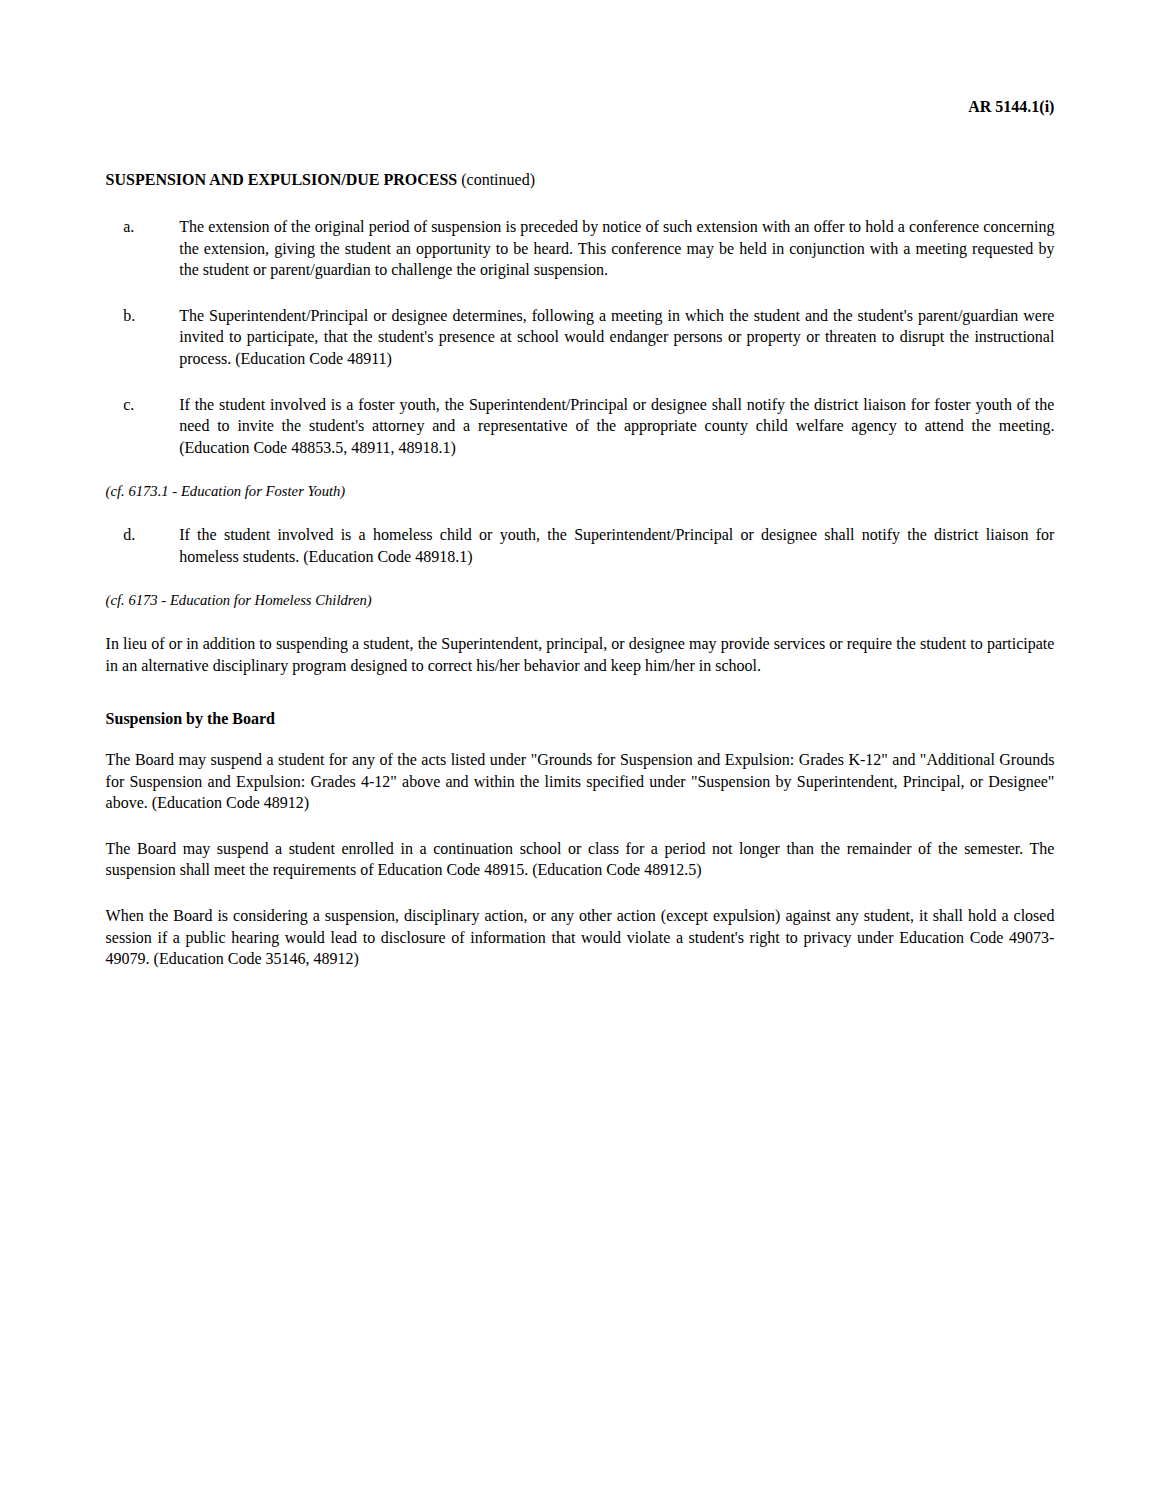AR 5144.1(i)
SUSPENSION AND EXPULSION/DUE PROCESS (continued)
a. The extension of the original period of suspension is preceded by notice of such extension with an offer to hold a conference concerning the extension, giving the student an opportunity to be heard. This conference may be held in conjunction with a meeting requested by the student or parent/guardian to challenge the original suspension.
b. The Superintendent/Principal or designee determines, following a meeting in which the student and the student's parent/guardian were invited to participate, that the student's presence at school would endanger persons or property or threaten to disrupt the instructional process. (Education Code 48911)
c. If the student involved is a foster youth, the Superintendent/Principal or designee shall notify the district liaison for foster youth of the need to invite the student's attorney and a representative of the appropriate county child welfare agency to attend the meeting. (Education Code 48853.5, 48911, 48918.1)
(cf. 6173.1 - Education for Foster Youth)
d. If the student involved is a homeless child or youth, the Superintendent/Principal or designee shall notify the district liaison for homeless students. (Education Code 48918.1)
(cf. 6173 - Education for Homeless Children)
In lieu of or in addition to suspending a student, the Superintendent, principal, or designee may provide services or require the student to participate in an alternative disciplinary program designed to correct his/her behavior and keep him/her in school.
Suspension by the Board
The Board may suspend a student for any of the acts listed under "Grounds for Suspension and Expulsion: Grades K-12" and "Additional Grounds for Suspension and Expulsion: Grades 4-12" above and within the limits specified under "Suspension by Superintendent, Principal, or Designee" above. (Education Code 48912)
The Board may suspend a student enrolled in a continuation school or class for a period not longer than the remainder of the semester. The suspension shall meet the requirements of Education Code 48915. (Education Code 48912.5)
When the Board is considering a suspension, disciplinary action, or any other action (except expulsion) against any student, it shall hold a closed session if a public hearing would lead to disclosure of information that would violate a student's right to privacy under Education Code 49073-49079. (Education Code 35146, 48912)